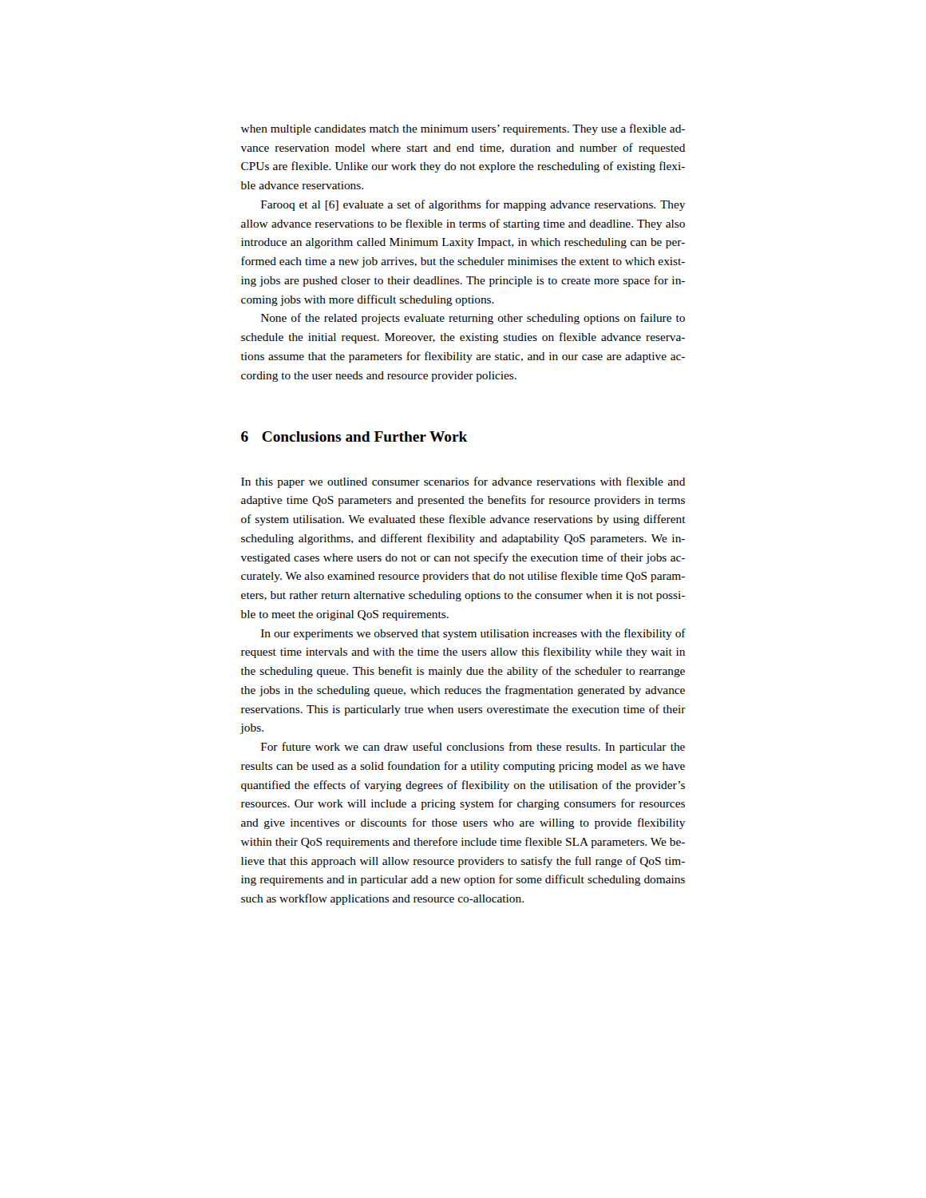when multiple candidates match the minimum users’ requirements. They use a flexible advance reservation model where start and end time, duration and number of requested CPUs are flexible. Unlike our work they do not explore the rescheduling of existing flexible advance reservations.
Farooq et al [6] evaluate a set of algorithms for mapping advance reservations. They allow advance reservations to be flexible in terms of starting time and deadline. They also introduce an algorithm called Minimum Laxity Impact, in which rescheduling can be performed each time a new job arrives, but the scheduler minimises the extent to which existing jobs are pushed closer to their deadlines. The principle is to create more space for incoming jobs with more difficult scheduling options.
None of the related projects evaluate returning other scheduling options on failure to schedule the initial request. Moreover, the existing studies on flexible advance reservations assume that the parameters for flexibility are static, and in our case are adaptive according to the user needs and resource provider policies.
6 Conclusions and Further Work
In this paper we outlined consumer scenarios for advance reservations with flexible and adaptive time QoS parameters and presented the benefits for resource providers in terms of system utilisation. We evaluated these flexible advance reservations by using different scheduling algorithms, and different flexibility and adaptability QoS parameters. We investigated cases where users do not or can not specify the execution time of their jobs accurately. We also examined resource providers that do not utilise flexible time QoS parameters, but rather return alternative scheduling options to the consumer when it is not possible to meet the original QoS requirements.
In our experiments we observed that system utilisation increases with the flexibility of request time intervals and with the time the users allow this flexibility while they wait in the scheduling queue. This benefit is mainly due the ability of the scheduler to rearrange the jobs in the scheduling queue, which reduces the fragmentation generated by advance reservations. This is particularly true when users overestimate the execution time of their jobs.
For future work we can draw useful conclusions from these results. In particular the results can be used as a solid foundation for a utility computing pricing model as we have quantified the effects of varying degrees of flexibility on the utilisation of the provider’s resources. Our work will include a pricing system for charging consumers for resources and give incentives or discounts for those users who are willing to provide flexibility within their QoS requirements and therefore include time flexible SLA parameters. We believe that this approach will allow resource providers to satisfy the full range of QoS timing requirements and in particular add a new option for some difficult scheduling domains such as workflow applications and resource co-allocation.